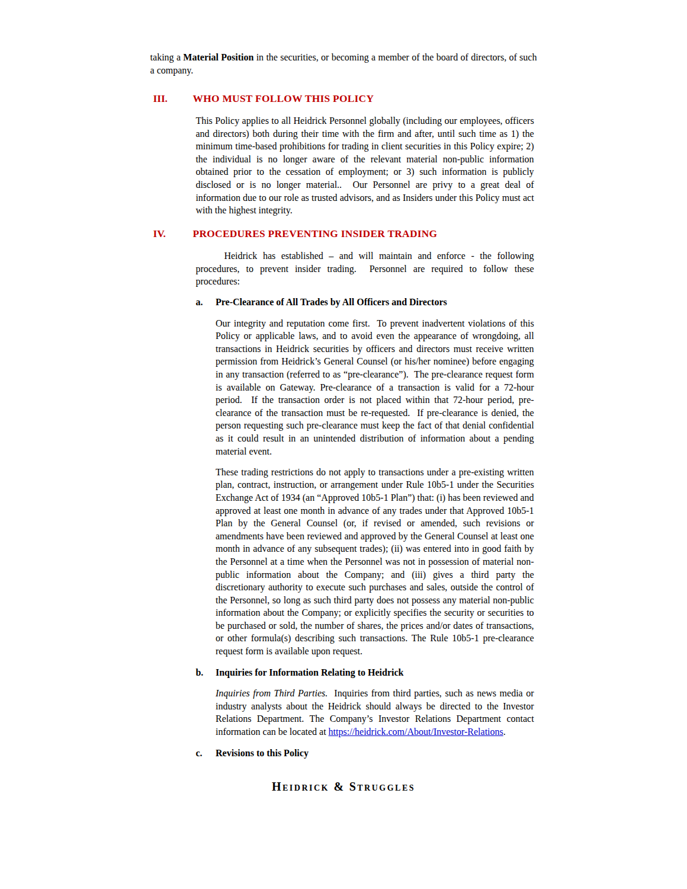taking a Material Position in the securities, or becoming a member of the board of directors, of such a company.
III. WHO MUST FOLLOW THIS POLICY
This Policy applies to all Heidrick Personnel globally (including our employees, officers and directors) both during their time with the firm and after, until such time as 1) the minimum time-based prohibitions for trading in client securities in this Policy expire; 2) the individual is no longer aware of the relevant material non-public information obtained prior to the cessation of employment; or 3) such information is publicly disclosed or is no longer material.. Our Personnel are privy to a great deal of information due to our role as trusted advisors, and as Insiders under this Policy must act with the highest integrity.
IV. PROCEDURES PREVENTING INSIDER TRADING
Heidrick has established – and will maintain and enforce - the following procedures, to prevent insider trading. Personnel are required to follow these procedures:
a. Pre-Clearance of All Trades by All Officers and Directors
Our integrity and reputation come first. To prevent inadvertent violations of this Policy or applicable laws, and to avoid even the appearance of wrongdoing, all transactions in Heidrick securities by officers and directors must receive written permission from Heidrick’s General Counsel (or his/her nominee) before engaging in any transaction (referred to as “pre-clearance”). The pre-clearance request form is available on Gateway. Pre-clearance of a transaction is valid for a 72-hour period. If the transaction order is not placed within that 72-hour period, pre-clearance of the transaction must be re-requested. If pre-clearance is denied, the person requesting such pre-clearance must keep the fact of that denial confidential as it could result in an unintended distribution of information about a pending material event.
These trading restrictions do not apply to transactions under a pre-existing written plan, contract, instruction, or arrangement under Rule 10b5-1 under the Securities Exchange Act of 1934 (an “Approved 10b5-1 Plan”) that: (i) has been reviewed and approved at least one month in advance of any trades under that Approved 10b5-1 Plan by the General Counsel (or, if revised or amended, such revisions or amendments have been reviewed and approved by the General Counsel at least one month in advance of any subsequent trades); (ii) was entered into in good faith by the Personnel at a time when the Personnel was not in possession of material non-public information about the Company; and (iii) gives a third party the discretionary authority to execute such purchases and sales, outside the control of the Personnel, so long as such third party does not possess any material non-public information about the Company; or explicitly specifies the security or securities to be purchased or sold, the number of shares, the prices and/or dates of transactions, or other formula(s) describing such transactions. The Rule 10b5-1 pre-clearance request form is available upon request.
b. Inquiries for Information Relating to Heidrick
Inquiries from Third Parties. Inquiries from third parties, such as news media or industry analysts about the Heidrick should always be directed to the Investor Relations Department. The Company’s Investor Relations Department contact information can be located at https://heidrick.com/About/Investor-Relations.
c. Revisions to this Policy
Heidrick & Struggles